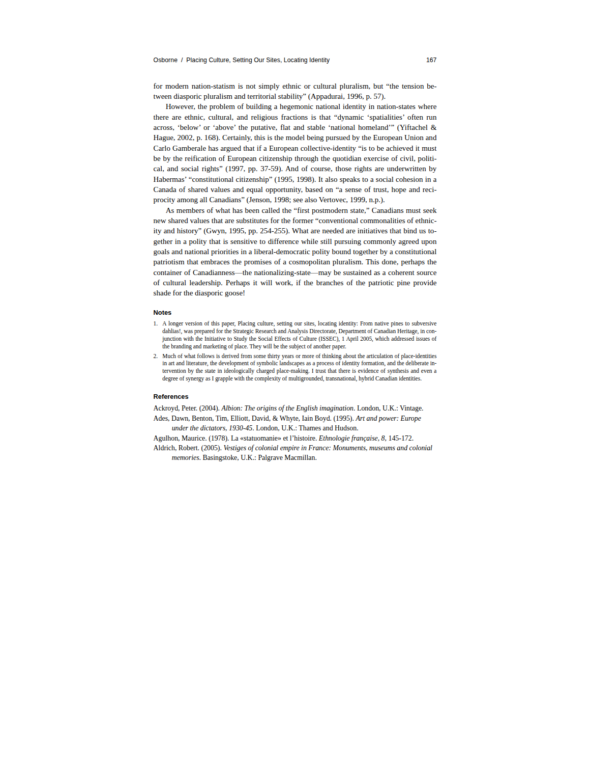Osborne / Placing Culture, Setting Our Sites, Locating Identity 167
for modern nation-statism is not simply ethnic or cultural pluralism, but “the tension between diasporic pluralism and territorial stability” (Appadurai, 1996, p. 57).
However, the problem of building a hegemonic national identity in nation-states where there are ethnic, cultural, and religious fractions is that “dynamic ‘spatialities’ often run across, ‘below’ or ‘above’ the putative, flat and stable ‘national homeland’” (Yiftachel & Hague, 2002, p. 168). Certainly, this is the model being pursued by the European Union and Carlo Gamberale has argued that if a European collective-identity “is to be achieved it must be by the reification of European citizenship through the quotidian exercise of civil, political, and social rights” (1997, pp. 37-59). And of course, those rights are underwritten by Habermas’ “constitutional citizenship” (1995, 1998). It also speaks to a social cohesion in a Canada of shared values and equal opportunity, based on “a sense of trust, hope and reciprocity among all Canadians” (Jenson, 1998; see also Vertovec, 1999, n.p.).
As members of what has been called the “first postmodern state,” Canadians must seek new shared values that are substitutes for the former “conventional commonalities of ethnicity and history” (Gwyn, 1995, pp. 254-255). What are needed are initiatives that bind us together in a polity that is sensitive to difference while still pursuing commonly agreed upon goals and national priorities in a liberal-democratic polity bound together by a constitutional patriotism that embraces the promises of a cosmopolitan pluralism. This done, perhaps the container of Canadianness—the nationalizing-state—may be sustained as a coherent source of cultural leadership. Perhaps it will work, if the branches of the patriotic pine provide shade for the diasporic goose!
Notes
A longer version of this paper, Placing culture, setting our sites, locating identity: From native pines to subversive dahlias!, was prepared for the Strategic Research and Analysis Directorate, Department of Canadian Heritage, in conjunction with the Initiative to Study the Social Effects of Culture (ISSEC), 1 April 2005, which addressed issues of the branding and marketing of place. They will be the subject of another paper.
Much of what follows is derived from some thirty years or more of thinking about the articulation of place-identities in art and literature, the development of symbolic landscapes as a process of identity formation, and the deliberate intervention by the state in ideologically charged place-making. I trust that there is evidence of synthesis and even a degree of synergy as I grapple with the complexity of multigrounded, transnational, hybrid Canadian identities.
References
Ackroyd, Peter. (2004). Albion: The origins of the English imagination. London, U.K.: Vintage.
Ades, Dawn, Benton, Tim, Elliott, David, & Whyte, Iain Boyd. (1995). Art and power: Europe under the dictators, 1930-45. London, U.K.: Thames and Hudson.
Agulhon, Maurice. (1978). La «statuomanie» et l’histoire. Ethnologie française, 8, 145-172.
Aldrich, Robert. (2005). Vestiges of colonial empire in France: Monuments, museums and colonial memories. Basingstoke, U.K.: Palgrave Macmillan.